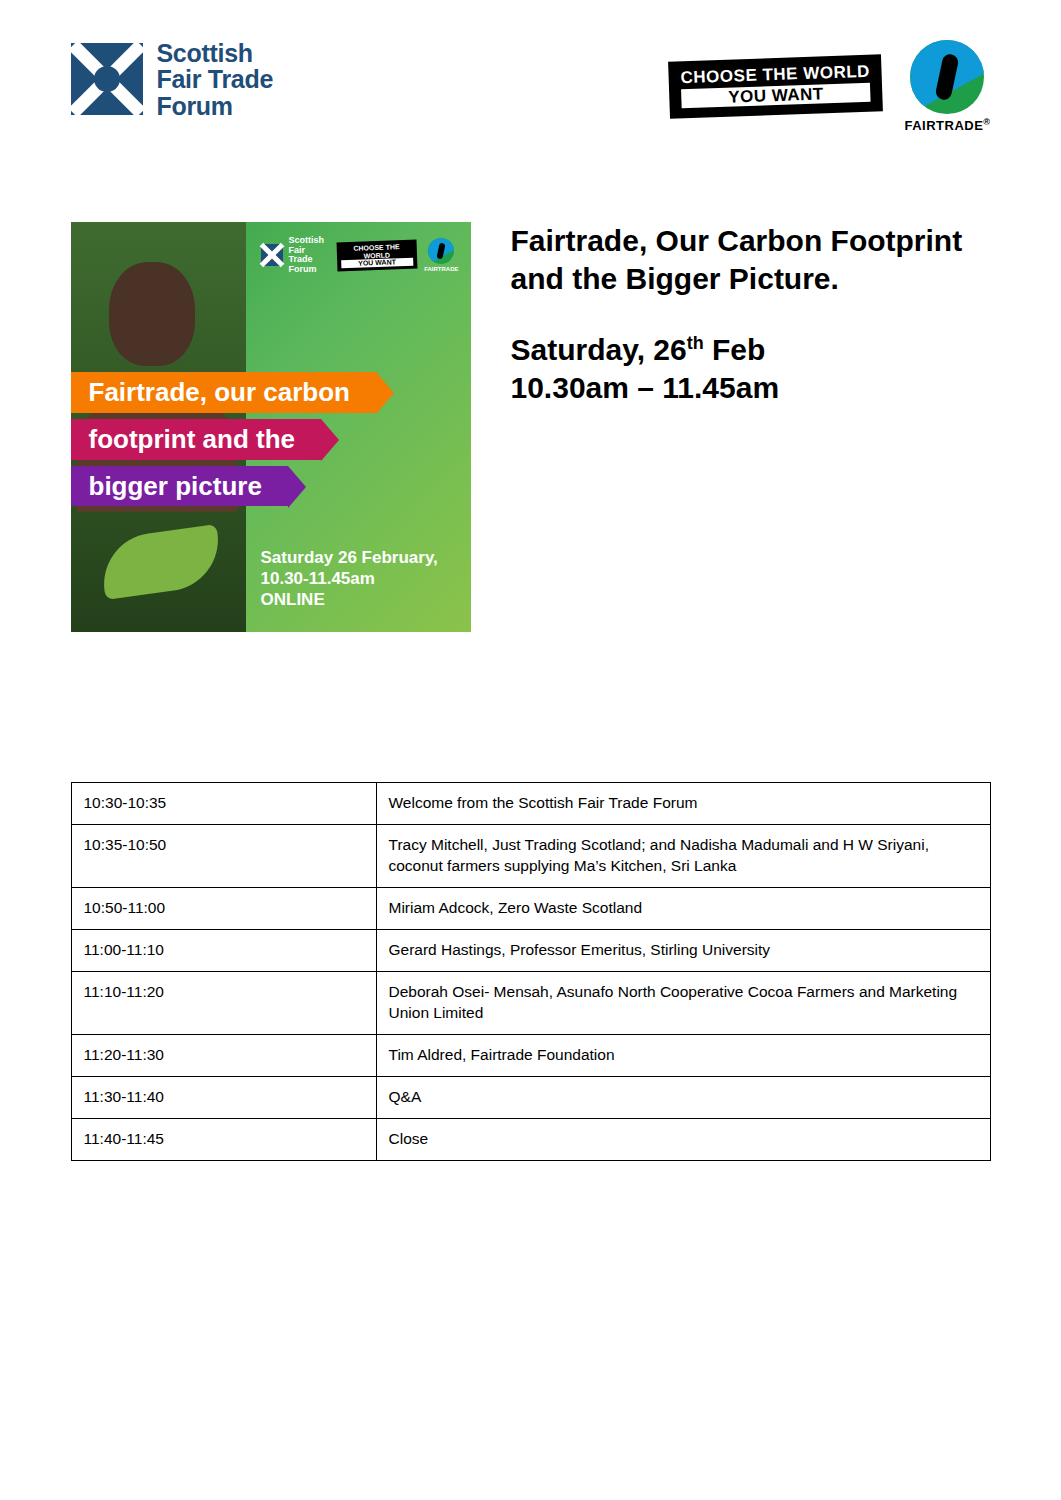Scottish
Fair Trade
Forum
CHOOSE THE WORLD YOU WANT
FAIRTRADE®
Scottish
Fair Trade
Forum
CHOOSE THE WORLD YOU WANT
FAIRTRADE
Fairtrade, our carbon
footprint and the
bigger picture
Saturday 26 February,
10.30-11.45am
ONLINE
Fairtrade, Our Carbon Footprint and the Bigger Picture.
Saturday, 26th Feb
10.30am – 11.45am
| 10:30-10:35 | Welcome from the Scottish Fair Trade Forum |
| 10:35-10:50 | Tracy Mitchell, Just Trading Scotland; and Nadisha Madumali and H W Sriyani, coconut farmers supplying Ma’s Kitchen, Sri Lanka |
| 10:50-11:00 | Miriam Adcock, Zero Waste Scotland |
| 11:00-11:10 | Gerard Hastings, Professor Emeritus, Stirling University |
| 11:10-11:20 | Deborah Osei- Mensah, Asunafo North Cooperative Cocoa Farmers and Marketing Union Limited |
| 11:20-11:30 | Tim Aldred, Fairtrade Foundation |
| 11:30-11:40 | Q&A |
| 11:40-11:45 | Close |